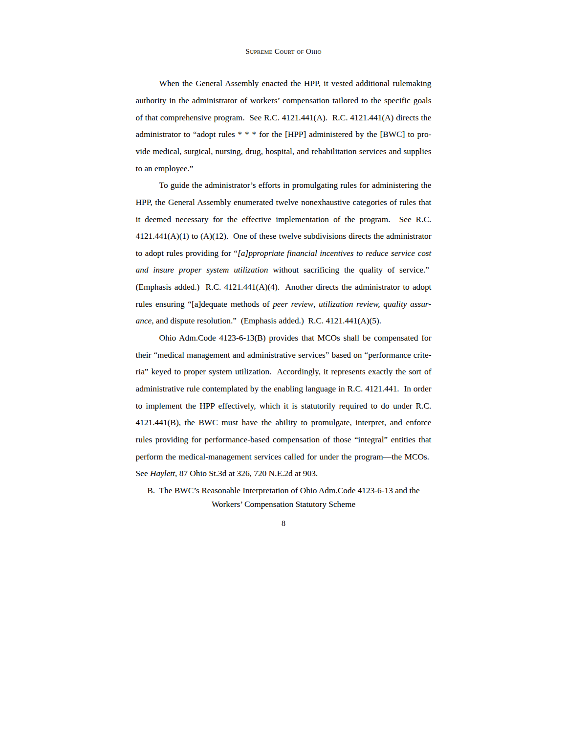Supreme Court of Ohio
When the General Assembly enacted the HPP, it vested additional rulemaking authority in the administrator of workers’ compensation tailored to the specific goals of that comprehensive program. See R.C. 4121.441(A). R.C. 4121.441(A) directs the administrator to “adopt rules * * * for the [HPP] administered by the [BWC] to provide medical, surgical, nursing, drug, hospital, and rehabilitation services and supplies to an employee.”
To guide the administrator’s efforts in promulgating rules for administering the HPP, the General Assembly enumerated twelve nonexhaustive categories of rules that it deemed necessary for the effective implementation of the program. See R.C. 4121.441(A)(1) to (A)(12). One of these twelve subdivisions directs the administrator to adopt rules providing for “[a]ppropriate financial incentives to reduce service cost and insure proper system utilization without sacrificing the quality of service.” (Emphasis added.) R.C. 4121.441(A)(4). Another directs the administrator to adopt rules ensuring “[a]dequate methods of peer review, utilization review, quality assurance, and dispute resolution.” (Emphasis added.) R.C. 4121.441(A)(5).
Ohio Adm.Code 4123-6-13(B) provides that MCOs shall be compensated for their “medical management and administrative services” based on “performance criteria” keyed to proper system utilization. Accordingly, it represents exactly the sort of administrative rule contemplated by the enabling language in R.C. 4121.441. In order to implement the HPP effectively, which it is statutorily required to do under R.C. 4121.441(B), the BWC must have the ability to promulgate, interpret, and enforce rules providing for performance-based compensation of those “integral” entities that perform the medical-management services called for under the program—the MCOs. See Haylett, 87 Ohio St.3d at 326, 720 N.E.2d at 903.
B. The BWC’s Reasonable Interpretation of Ohio Adm.Code 4123-6-13 and the Workers’ Compensation Statutory Scheme
8